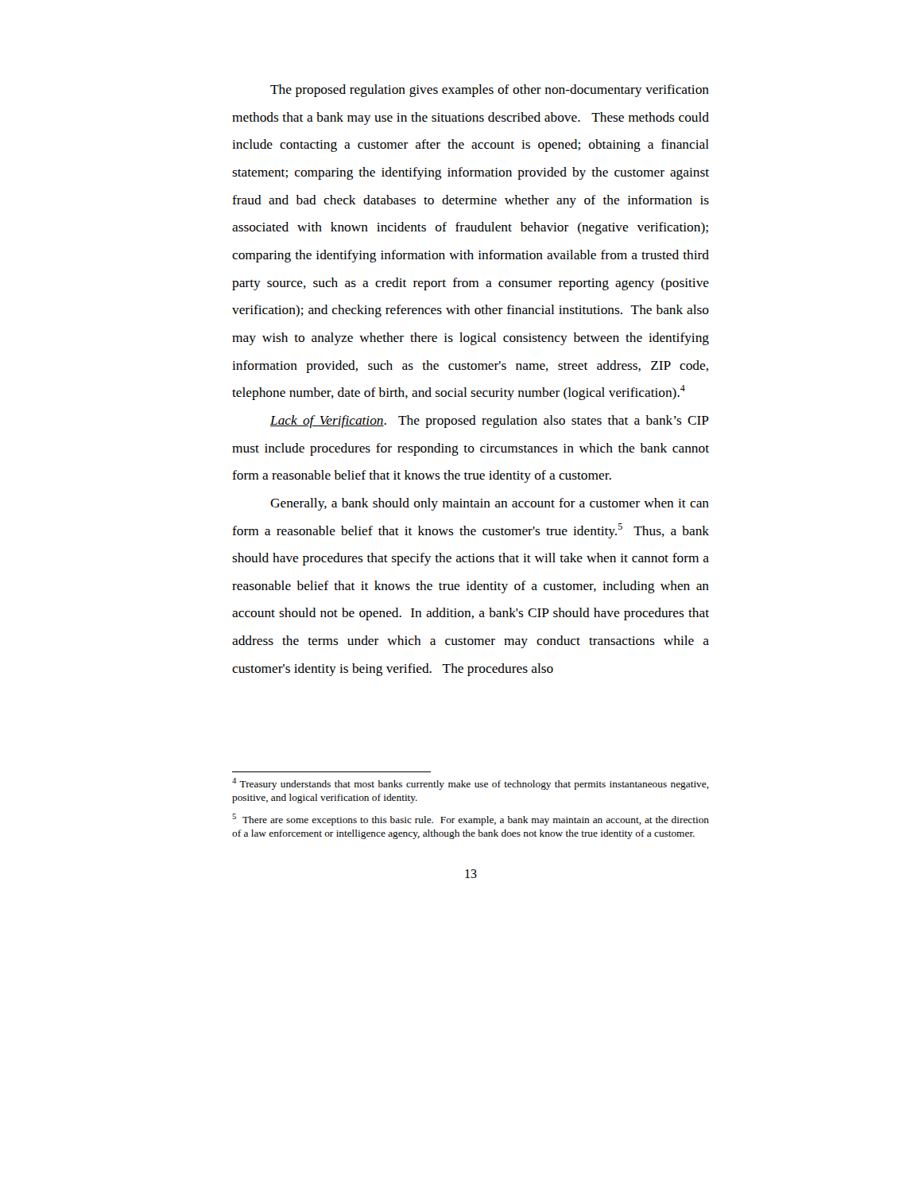The proposed regulation gives examples of other non-documentary verification methods that a bank may use in the situations described above. These methods could include contacting a customer after the account is opened; obtaining a financial statement; comparing the identifying information provided by the customer against fraud and bad check databases to determine whether any of the information is associated with known incidents of fraudulent behavior (negative verification); comparing the identifying information with information available from a trusted third party source, such as a credit report from a consumer reporting agency (positive verification); and checking references with other financial institutions. The bank also may wish to analyze whether there is logical consistency between the identifying information provided, such as the customer's name, street address, ZIP code, telephone number, date of birth, and social security number (logical verification).4
Lack of Verification. The proposed regulation also states that a bank’s CIP must include procedures for responding to circumstances in which the bank cannot form a reasonable belief that it knows the true identity of a customer.
Generally, a bank should only maintain an account for a customer when it can form a reasonable belief that it knows the customer's true identity.5 Thus, a bank should have procedures that specify the actions that it will take when it cannot form a reasonable belief that it knows the true identity of a customer, including when an account should not be opened. In addition, a bank's CIP should have procedures that address the terms under which a customer may conduct transactions while a customer's identity is being verified. The procedures also
4 Treasury understands that most banks currently make use of technology that permits instantaneous negative, positive, and logical verification of identity.
5 There are some exceptions to this basic rule. For example, a bank may maintain an account, at the direction of a law enforcement or intelligence agency, although the bank does not know the true identity of a customer.
13